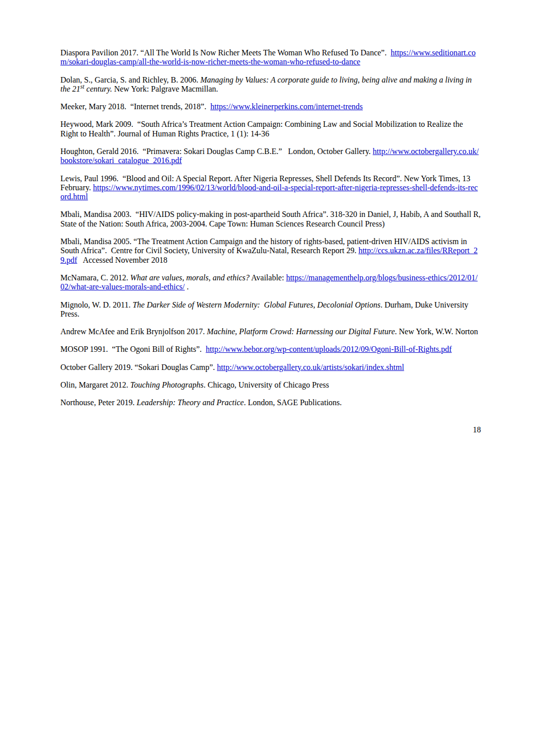Diaspora Pavilion 2017. “All The World Is Now Richer Meets The Woman Who Refused To Dance”. https://www.seditionart.com/sokari-douglas-camp/all-the-world-is-now-richer-meets-the-woman-who-refused-to-dance
Dolan, S., Garcia, S. and Richley, B. 2006. Managing by Values: A corporate guide to living, being alive and making a living in the 21st century. New York: Palgrave Macmillan.
Meeker, Mary 2018. “Internet trends, 2018”. https://www.kleinerperkins.com/internet-trends
Heywood, Mark 2009. “South Africa’s Treatment Action Campaign: Combining Law and Social Mobilization to Realize the Right to Health”. Journal of Human Rights Practice, 1 (1): 14-36
Houghton, Gerald 2016. “Primavera: Sokari Douglas Camp C.B.E.” London, October Gallery. http://www.octobergallery.co.uk/bookstore/sokari_catalogue_2016.pdf
Lewis, Paul 1996. “Blood and Oil: A Special Report. After Nigeria Represses, Shell Defends Its Record”. New York Times, 13 February. https://www.nytimes.com/1996/02/13/world/blood-and-oil-a-special-report-after-nigeria-represses-shell-defends-its-record.html
Mbali, Mandisa 2003. “HIV/AIDS policy-making in post-apartheid South Africa”. 318-320 in Daniel, J, Habib, A and Southall R, State of the Nation: South Africa, 2003-2004. Cape Town: Human Sciences Research Council Press)
Mbali, Mandisa 2005. “The Treatment Action Campaign and the history of rights-based, patient-driven HIV/AIDS activism in South Africa”. Centre for Civil Society, University of KwaZulu-Natal, Research Report 29. http://ccs.ukzn.ac.za/files/RReport_29.pdf Accessed November 2018
McNamara, C. 2012. What are values, morals, and ethics? Available: https://managementhelp.org/blogs/business-ethics/2012/01/02/what-are-values-morals-and-ethics/ .
Mignolo, W. D. 2011. The Darker Side of Western Modernity: Global Futures, Decolonial Options. Durham, Duke University Press.
Andrew McAfee and Erik Brynjolfson 2017. Machine, Platform Crowd: Harnessing our Digital Future. New York, W.W. Norton
MOSOP 1991. “The Ogoni Bill of Rights”. http://www.bebor.org/wp-content/uploads/2012/09/Ogoni-Bill-of-Rights.pdf
October Gallery 2019. “Sokari Douglas Camp”. http://www.octobergallery.co.uk/artists/sokari/index.shtml
Olin, Margaret 2012. Touching Photographs. Chicago, University of Chicago Press
Northouse, Peter 2019. Leadership: Theory and Practice. London, SAGE Publications.
18